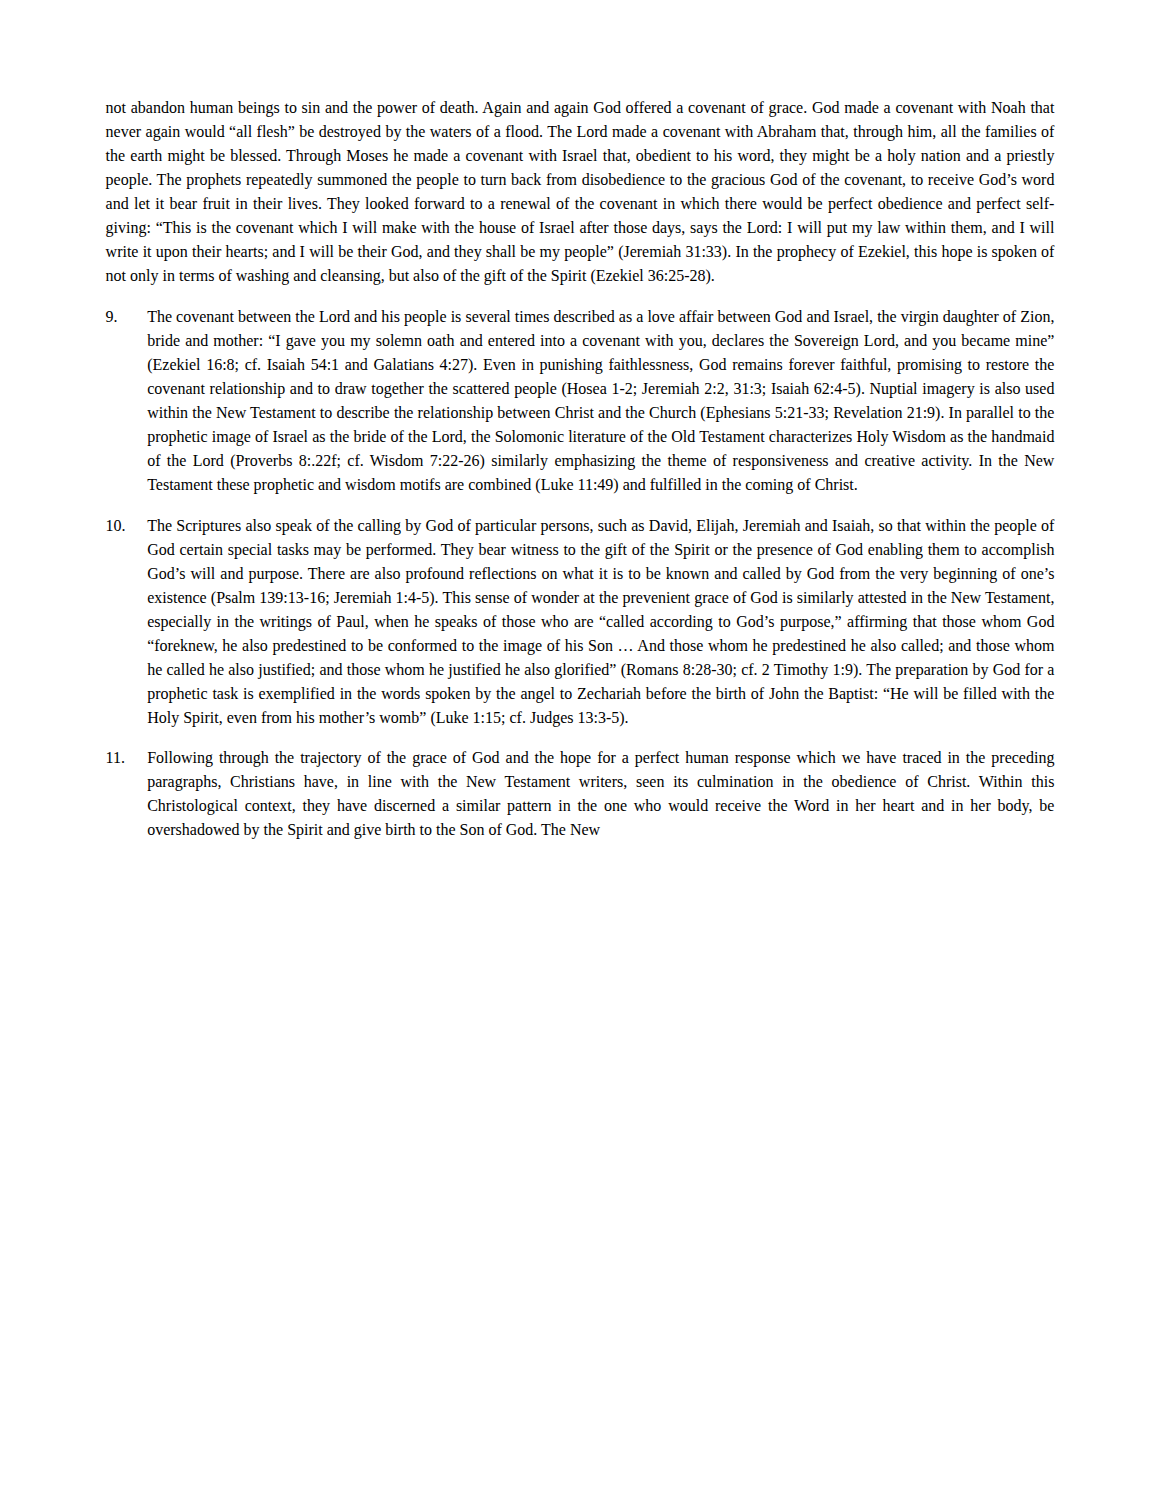not abandon human beings to sin and the power of death. Again and again God offered a covenant of grace. God made a covenant with Noah that never again would “all flesh” be destroyed by the waters of a flood. The Lord made a covenant with Abraham that, through him, all the families of the earth might be blessed. Through Moses he made a covenant with Israel that, obedient to his word, they might be a holy nation and a priestly people. The prophets repeatedly summoned the people to turn back from disobedience to the gracious God of the covenant, to receive God’s word and let it bear fruit in their lives. They looked forward to a renewal of the covenant in which there would be perfect obedience and perfect self-giving: “This is the covenant which I will make with the house of Israel after those days, says the Lord: I will put my law within them, and I will write it upon their hearts; and I will be their God, and they shall be my people” (Jeremiah 31:33). In the prophecy of Ezekiel, this hope is spoken of not only in terms of washing and cleansing, but also of the gift of the Spirit (Ezekiel 36:25-28).
9.
The covenant between the Lord and his people is several times described as a love affair between God and Israel, the virgin daughter of Zion, bride and mother: “I gave you my solemn oath and entered into a covenant with you, declares the Sovereign Lord, and you became mine” (Ezekiel 16:8; cf. Isaiah 54:1 and Galatians 4:27). Even in punishing faithlessness, God remains forever faithful, promising to restore the covenant relationship and to draw together the scattered people (Hosea 1-2; Jeremiah 2:2, 31:3; Isaiah 62:4-5). Nuptial imagery is also used within the New Testament to describe the relationship between Christ and the Church (Ephesians 5:21-33; Revelation 21:9). In parallel to the prophetic image of Israel as the bride of the Lord, the Solomonic literature of the Old Testament characterizes Holy Wisdom as the handmaid of the Lord (Proverbs 8:.22f; cf. Wisdom 7:22-26) similarly emphasizing the theme of responsiveness and creative activity. In the New Testament these prophetic and wisdom motifs are combined (Luke 11:49) and fulfilled in the coming of Christ.
10.
The Scriptures also speak of the calling by God of particular persons, such as David, Elijah, Jeremiah and Isaiah, so that within the people of God certain special tasks may be performed. They bear witness to the gift of the Spirit or the presence of God enabling them to accomplish God’s will and purpose. There are also profound reflections on what it is to be known and called by God from the very beginning of one’s existence (Psalm 139:13-16; Jeremiah 1:4-5). This sense of wonder at the prevenient grace of God is similarly attested in the New Testament, especially in the writings of Paul, when he speaks of those who are “called according to God’s purpose,” affirming that those whom God “foreknew, he also predestined to be conformed to the image of his Son … And those whom he predestined he also called; and those whom he called he also justified; and those whom he justified he also glorified” (Romans 8:28-30; cf. 2 Timothy 1:9). The preparation by God for a prophetic task is exemplified in the words spoken by the angel to Zechariah before the birth of John the Baptist: “He will be filled with the Holy Spirit, even from his mother’s womb” (Luke 1:15; cf. Judges 13:3-5).
11.
Following through the trajectory of the grace of God and the hope for a perfect human response which we have traced in the preceding paragraphs, Christians have, in line with the New Testament writers, seen its culmination in the obedience of Christ. Within this Christological context, they have discerned a similar pattern in the one who would receive the Word in her heart and in her body, be overshadowed by the Spirit and give birth to the Son of God. The New